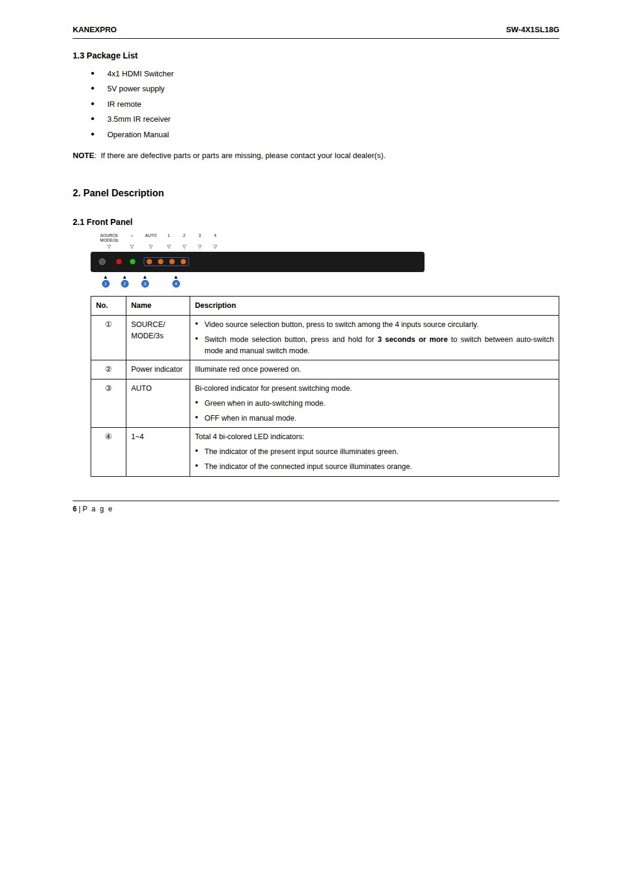KANEXPRO SW-4X1SL18G
1.3 Package List
4x1 HDMI Switcher
5V power supply
IR remote
3.5mm IR receiver
Operation Manual
NOTE: If there are defective parts or parts are missing, please contact your local dealer(s).
2. Panel Description
2.1 Front Panel
SOURCE
MODE/3s ☼ AUTO 1 2 3 4
▽ ▽ ▽ ▽ ▽ ▽ ▽
▲
1
▲
2
▲
3
▲
4
| No. | Name | Description |
| --- | --- | --- |
| ① | SOURCE/ MODE/3s | Video source selection button, press to switch among the 4 inputs source circularly. Switch mode selection button, press and hold for 3 seconds or more to switch between auto-switch mode and manual switch mode. |
| ② | Power indicator | Illuminate red once powered on. |
| ③ | AUTO | Bi-colored indicator for present switching mode. Green when in auto-switching mode. OFF when in manual mode. |
| ④ | 1~4 | Total 4 bi-colored LED indicators: The indicator of the present input source illuminates green. The indicator of the connected input source illuminates orange. |
6 | P a g e